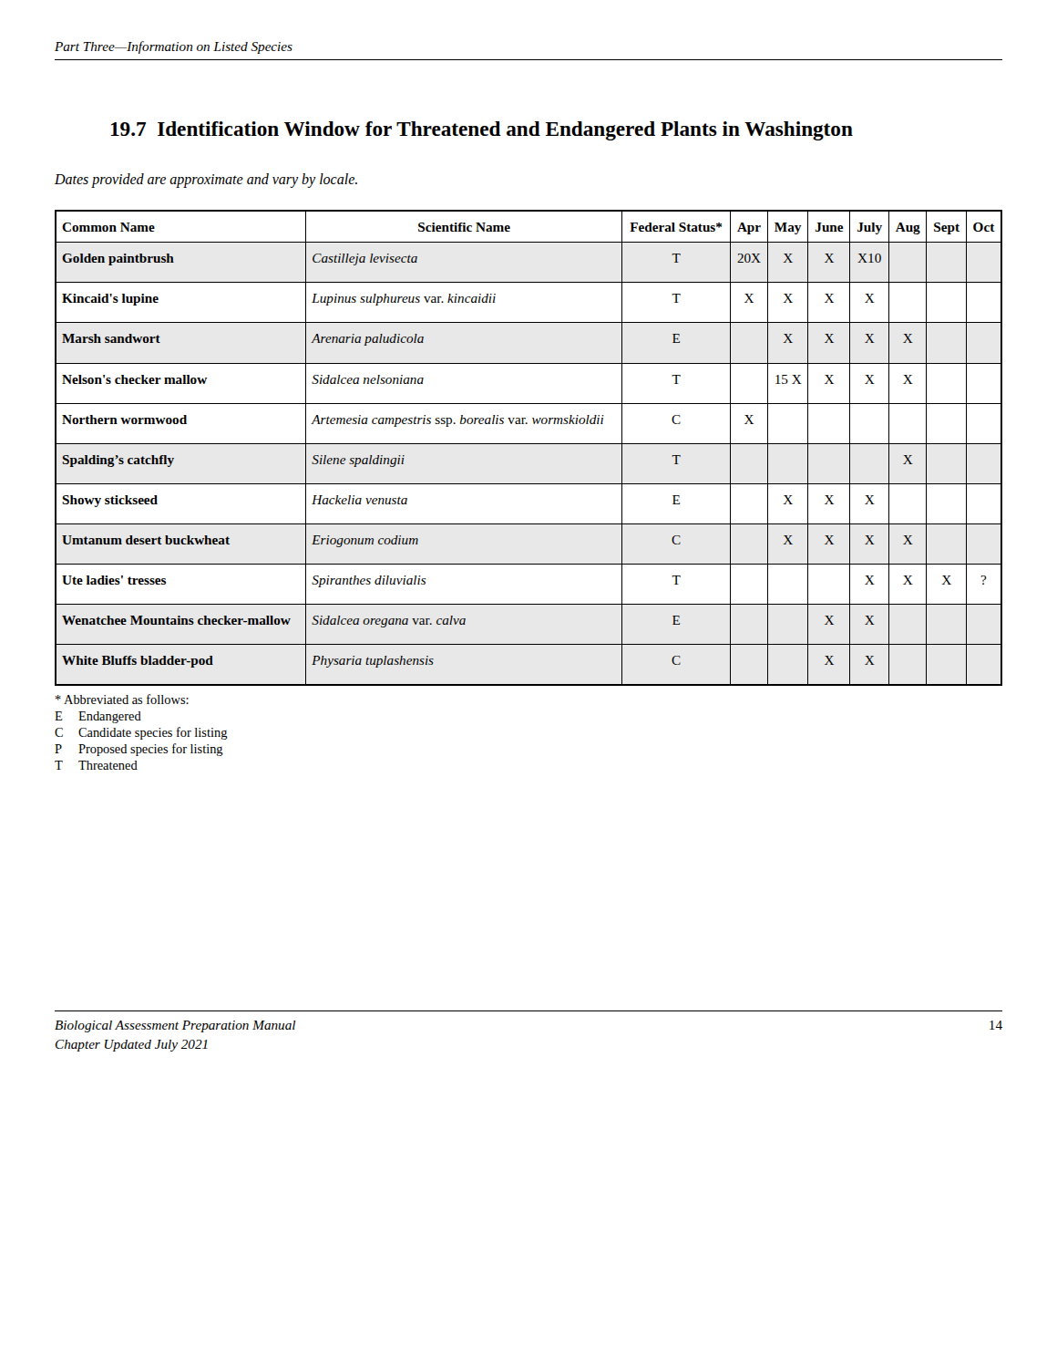Part Three—Information on Listed Species
19.7 Identification Window for Threatened and Endangered Plants in Washington
Dates provided are approximate and vary by locale.
| Common Name | Scientific Name | Federal Status* | Apr | May | June | July | Aug | Sept | Oct |
| --- | --- | --- | --- | --- | --- | --- | --- | --- | --- |
| Golden paintbrush | Castilleja levisecta | T | 20X | X | X | X10 | | | |
| Kincaid's lupine | Lupinus sulphureus var. kincaidii | T | X | X | X | X | | | |
| Marsh sandwort | Arenaria paludicola | E | | X | X | X | X | | |
| Nelson's checker mallow | Sidalcea nelsoniana | T | | 15 X | X | X | X | | |
| Northern wormwood | Artemesia campestris ssp. borealis var. wormskioldii | C | X | | | | | | |
| Spalding’s catchfly | Silene spaldingii | T | | | | | X | | |
| Showy stickseed | Hackelia venusta | E | | X | X | X | | | |
| Umtanum desert buckwheat | Eriogonum codium | C | | X | X | X | X | | |
| Ute ladies' tresses | Spiranthes diluvialis | T | | | | X | X | X | ? |
| Wenatchee Mountains checker-mallow | Sidalcea oregana var. calva | E | | | X | X | | | |
| White Bluffs bladder-pod | Physaria tuplashensis | C | | | X | X | | | |
* Abbreviated as follows:
E
Endangered
C
Candidate species for listing
P
Proposed species for listing
T
Threatened
Biological Assessment Preparation Manual
Chapter Updated July 2021
14